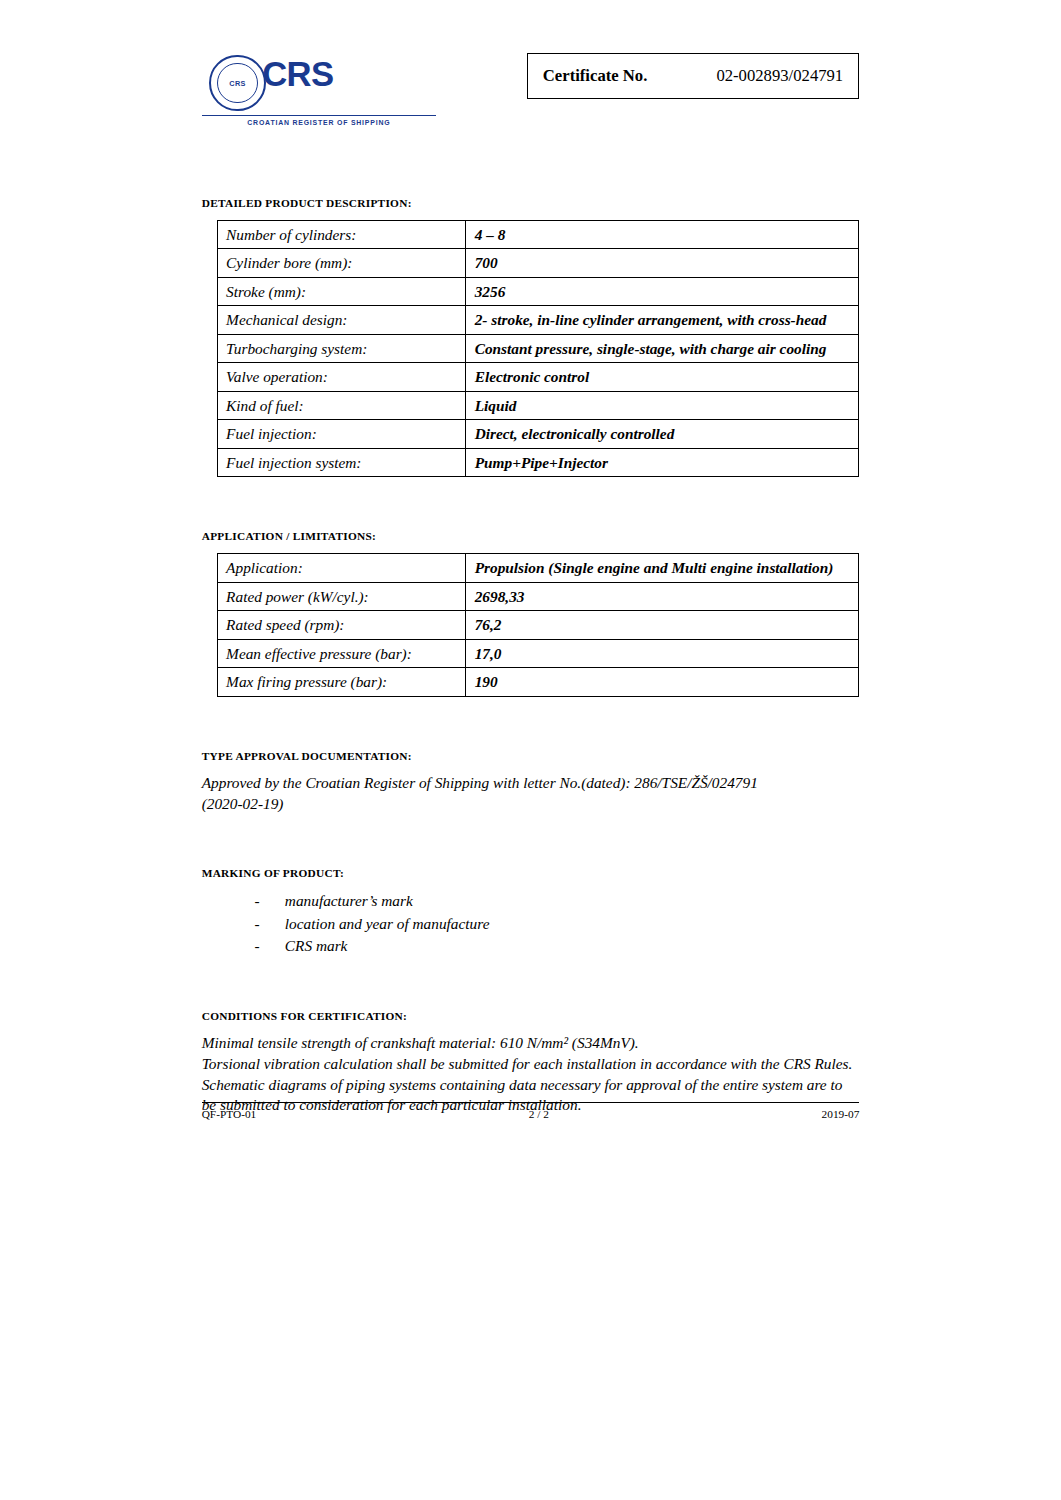CRS
CROATIAN REGISTER OF SHIPPING
Certificate No. 02-002893/024791
Detailed product description:
| Number of cylinders: | 4 – 8 |
| Cylinder bore (mm): | 700 |
| Stroke (mm): | 3256 |
| Mechanical design: | 2- stroke, in-line cylinder arrangement, with cross-head |
| Turbocharging system: | Constant pressure, single-stage, with charge air cooling |
| Valve operation: | Electronic control |
| Kind of fuel: | Liquid |
| Fuel injection: | Direct, electronically controlled |
| Fuel injection system: | Pump+Pipe+Injector |
Application / limitations:
| Application: | Propulsion (Single engine and Multi engine installation) |
| Rated power (kW/cyl.): | 2698,33 |
| Rated speed (rpm): | 76,2 |
| Mean effective pressure (bar): | 17,0 |
| Max firing pressure (bar): | 190 |
Type approval documentation:
Approved by the Croatian Register of Shipping with letter No.(dated): 286/TSE/ŽŠ/024791 (2020-02-19)
Marking of product:
manufacturer’s mark
location and year of manufacture
CRS mark
Conditions for certification:
Minimal tensile strength of crankshaft material: 610 N/mm² (S34MnV).
Torsional vibration calculation shall be submitted for each installation in accordance with the CRS Rules.
Schematic diagrams of piping systems containing data necessary for approval of the entire system are to be submitted to consideration for each particular installation.
QF-PTO-01
2 / 2
2019-07